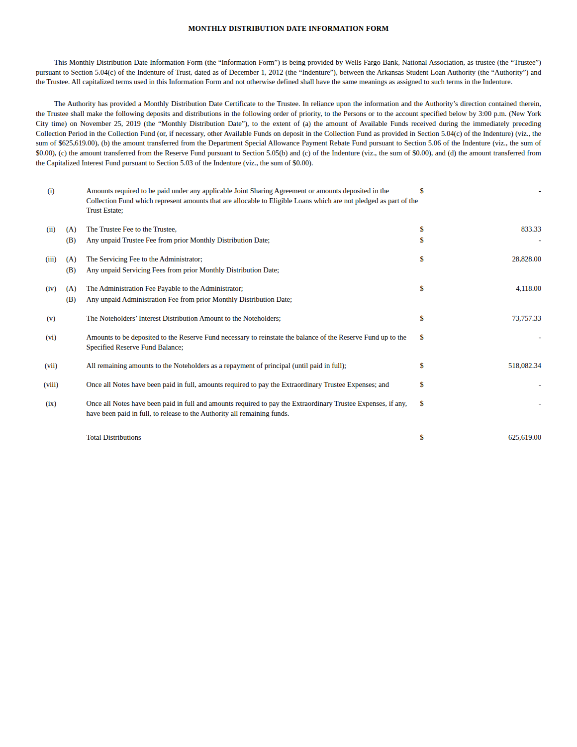MONTHLY DISTRIBUTION DATE INFORMATION FORM
This Monthly Distribution Date Information Form (the “Information Form”) is being provided by Wells Fargo Bank, National Association, as trustee (the “Trustee”) pursuant to Section 5.04(c) of the Indenture of Trust, dated as of December 1, 2012 (the “Indenture”), between the Arkansas Student Loan Authority (the “Authority”) and the Trustee. All capitalized terms used in this Information Form and not otherwise defined shall have the same meanings as assigned to such terms in the Indenture.
The Authority has provided a Monthly Distribution Date Certificate to the Trustee. In reliance upon the information and the Authority’s direction contained therein, the Trustee shall make the following deposits and distributions in the following order of priority, to the Persons or to the account specified below by 3:00 p.m. (New York City time) on November 25, 2019 (the “Monthly Distribution Date”), to the extent of (a) the amount of Available Funds received during the immediately preceding Collection Period in the Collection Fund (or, if necessary, other Available Funds on deposit in the Collection Fund as provided in Section 5.04(c) of the Indenture) (viz., the sum of $625,619.00), (b) the amount transferred from the Department Special Allowance Payment Rebate Fund pursuant to Section 5.06 of the Indenture (viz., the sum of $0.00), (c) the amount transferred from the Reserve Fund pursuant to Section 5.05(b) and (c) of the Indenture (viz., the sum of $0.00), and (d) the amount transferred from the Capitalized Interest Fund pursuant to Section 5.03 of the Indenture (viz., the sum of $0.00).
| (i) | | Amounts required to be paid under any applicable Joint Sharing Agreement or amounts deposited in the Collection Fund which represent amounts that are allocable to Eligible Loans which are not pledged as part of the Trust Estate; | $ | - |
| (ii) | (A) | The Trustee Fee to the Trustee, | $ | 833.33 |
| | (B) | Any unpaid Trustee Fee from prior Monthly Distribution Date; | $ | - |
| (iii) | (A) | The Servicing Fee to the Administrator; | $ | 28,828.00 |
| | (B) | Any unpaid Servicing Fees from prior Monthly Distribution Date; | | |
| (iv) | (A) | The Administration Fee Payable to the Administrator; | $ | 4,118.00 |
| | (B) | Any unpaid Administration Fee from prior Monthly Distribution Date; | | |
| (v) | | The Noteholders’ Interest Distribution Amount to the Noteholders; | $ | 73,757.33 |
| (vi) | | Amounts to be deposited to the Reserve Fund necessary to reinstate the balance of the Reserve Fund up to the Specified Reserve Fund Balance; | $ | - |
| (vii) | | All remaining amounts to the Noteholders as a repayment of principal (until paid in full); | $ | 518,082.34 |
| (viii) | | Once all Notes have been paid in full, amounts required to pay the Extraordinary Trustee Expenses; and | $ | - |
| (ix) | | Once all Notes have been paid in full and amounts required to pay the Extraordinary Trustee Expenses, if any, have been paid in full, to release to the Authority all remaining funds. | $ | - |
| | | Total Distributions | $ | 625,619.00 |